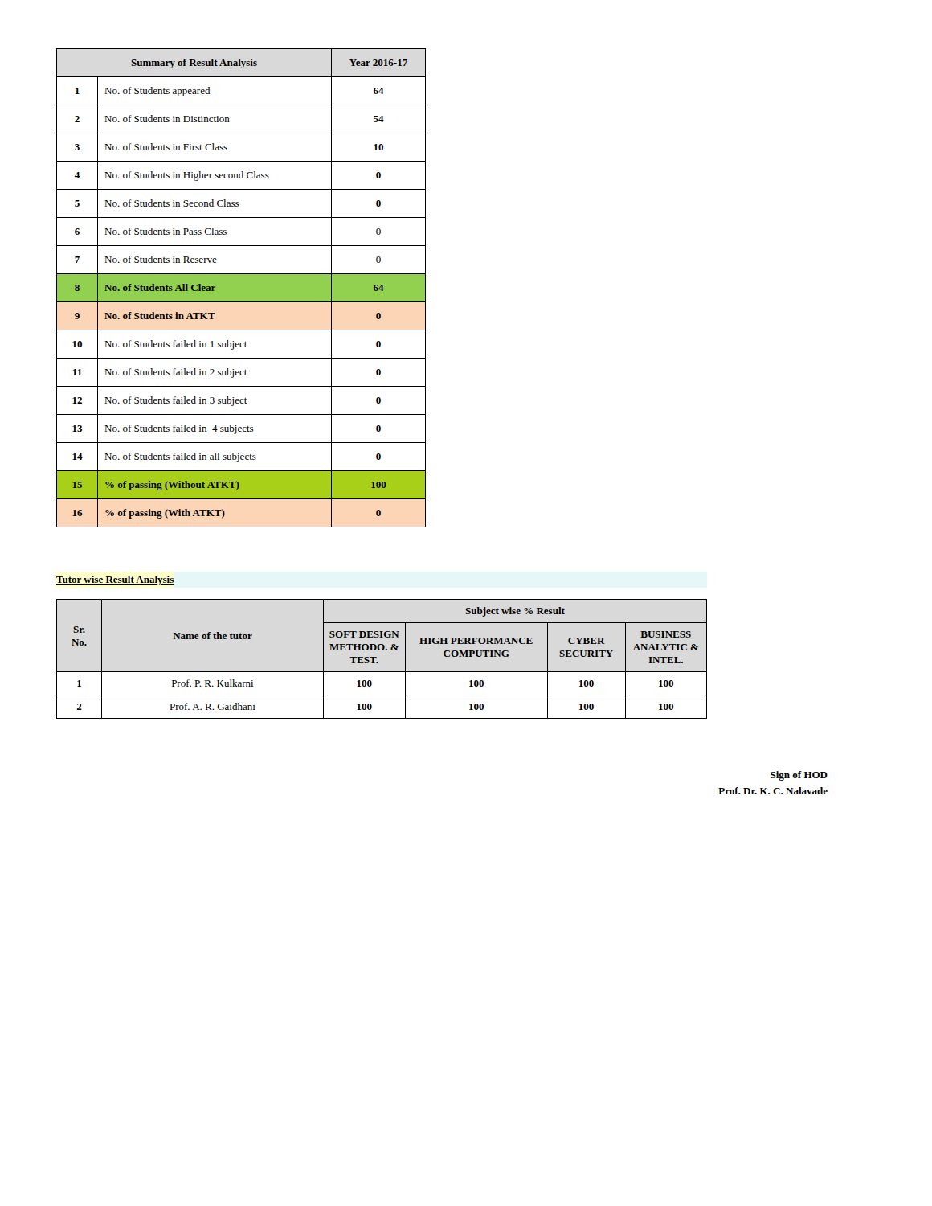| Summary of Result Analysis | Year 2016-17 |
| --- | --- |
| 1 | No. of Students appeared | 64 |
| 2 | No. of Students in Distinction | 54 |
| 3 | No. of Students in First Class | 10 |
| 4 | No. of Students in Higher second Class | 0 |
| 5 | No. of Students in Second Class | 0 |
| 6 | No. of Students in Pass Class | 0 |
| 7 | No. of Students in Reserve | 0 |
| 8 | No. of Students All Clear | 64 |
| 9 | No. of Students in ATKT | 0 |
| 10 | No. of Students failed in 1 subject | 0 |
| 11 | No. of Students failed in 2 subject | 0 |
| 12 | No. of Students failed in 3 subject | 0 |
| 13 | No. of Students failed in 4 subjects | 0 |
| 14 | No. of Students failed in all subjects | 0 |
| 15 | % of passing (Without ATKT) | 100 |
| 16 | % of passing (With ATKT) | 0 |
Tutor wise Result Analysis
| Sr. No. | Name of the tutor | Subject wise % Result |
| --- | --- | --- |
| SOFT DESIGN METHODO. & TEST. | HIGH PERFORMANCE COMPUTING | CYBER SECURITY | BUSINESS ANALYTIC & INTEL. |
| 1 | Prof. P. R. Kulkarni | 100 | 100 | 100 | 100 |
| 2 | Prof. A. R. Gaidhani | 100 | 100 | 100 | 100 |
Sign of HOD
Prof. Dr. K. C. Nalavade